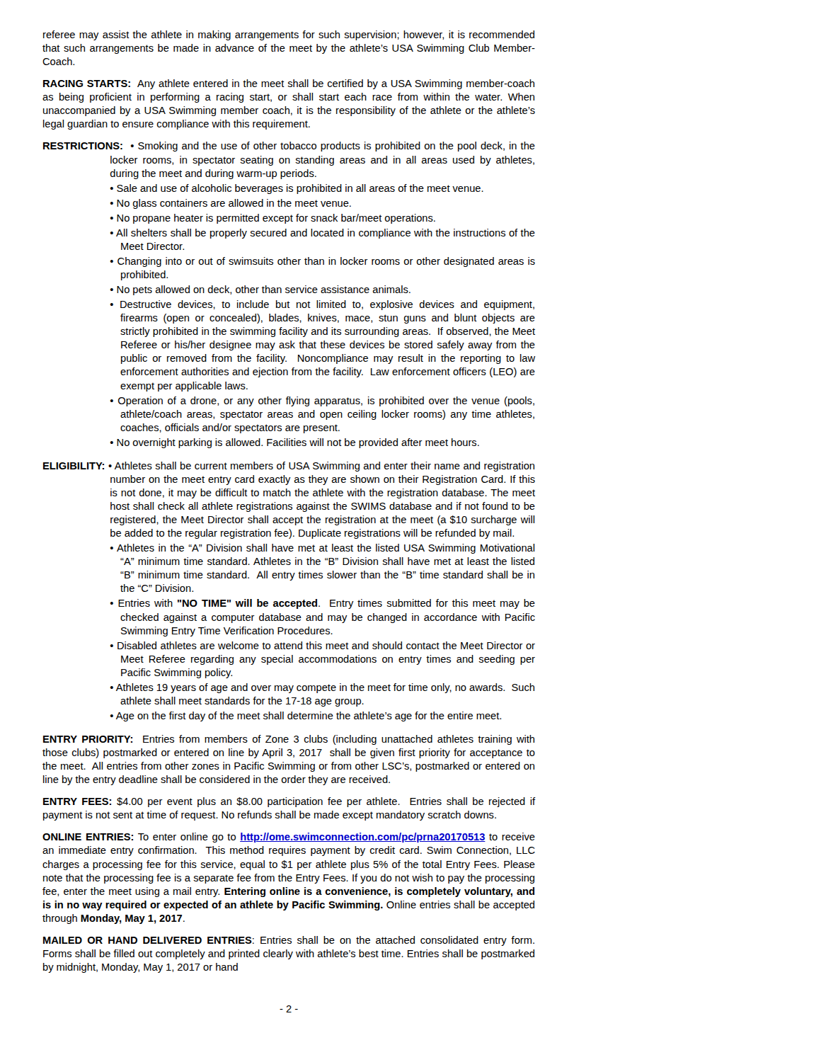referee may assist the athlete in making arrangements for such supervision; however, it is recommended that such arrangements be made in advance of the meet by the athlete’s USA Swimming Club Member-Coach.
RACING STARTS: Any athlete entered in the meet shall be certified by a USA Swimming member-coach as being proficient in performing a racing start, or shall start each race from within the water. When unaccompanied by a USA Swimming member coach, it is the responsibility of the athlete or the athlete’s legal guardian to ensure compliance with this requirement.
RESTRICTIONS: • Smoking and the use of other tobacco products is prohibited on the pool deck, in the locker rooms, in spectator seating on standing areas and in all areas used by athletes, during the meet and during warm-up periods.
• Sale and use of alcoholic beverages is prohibited in all areas of the meet venue.
• No glass containers are allowed in the meet venue.
• No propane heater is permitted except for snack bar/meet operations.
• All shelters shall be properly secured and located in compliance with the instructions of the Meet Director.
• Changing into or out of swimsuits other than in locker rooms or other designated areas is prohibited.
• No pets allowed on deck, other than service assistance animals.
• Destructive devices, to include but not limited to, explosive devices and equipment, firearms (open or concealed), blades, knives, mace, stun guns and blunt objects are strictly prohibited in the swimming facility and its surrounding areas. If observed, the Meet Referee or his/her designee may ask that these devices be stored safely away from the public or removed from the facility. Noncompliance may result in the reporting to law enforcement authorities and ejection from the facility. Law enforcement officers (LEO) are exempt per applicable laws.
• Operation of a drone, or any other flying apparatus, is prohibited over the venue (pools, athlete/coach areas, spectator areas and open ceiling locker rooms) any time athletes, coaches, officials and/or spectators are present.
• No overnight parking is allowed. Facilities will not be provided after meet hours.
ELIGIBILITY: • Athletes shall be current members of USA Swimming and enter their name and registration number on the meet entry card exactly as they are shown on their Registration Card. If this is not done, it may be difficult to match the athlete with the registration database. The meet host shall check all athlete registrations against the SWIMS database and if not found to be registered, the Meet Director shall accept the registration at the meet (a $10 surcharge will be added to the regular registration fee). Duplicate registrations will be refunded by mail.
• Athletes in the “A” Division shall have met at least the listed USA Swimming Motivational “A” minimum time standard. Athletes in the “B” Division shall have met at least the listed “B” minimum time standard. All entry times slower than the “B” time standard shall be in the “C” Division.
• Entries with "NO TIME" will be accepted. Entry times submitted for this meet may be checked against a computer database and may be changed in accordance with Pacific Swimming Entry Time Verification Procedures.
• Disabled athletes are welcome to attend this meet and should contact the Meet Director or Meet Referee regarding any special accommodations on entry times and seeding per Pacific Swimming policy.
• Athletes 19 years of age and over may compete in the meet for time only, no awards. Such athlete shall meet standards for the 17-18 age group.
• Age on the first day of the meet shall determine the athlete’s age for the entire meet.
ENTRY PRIORITY: Entries from members of Zone 3 clubs (including unattached athletes training with those clubs) postmarked or entered on line by April 3, 2017 shall be given first priority for acceptance to the meet. All entries from other zones in Pacific Swimming or from other LSC’s, postmarked or entered on line by the entry deadline shall be considered in the order they are received.
ENTRY FEES: $4.00 per event plus an $8.00 participation fee per athlete. Entries shall be rejected if payment is not sent at time of request. No refunds shall be made except mandatory scratch downs.
ONLINE ENTRIES: To enter online go to http://ome.swimconnection.com/pc/prna20170513 to receive an immediate entry confirmation. This method requires payment by credit card. Swim Connection, LLC charges a processing fee for this service, equal to $1 per athlete plus 5% of the total Entry Fees. Please note that the processing fee is a separate fee from the Entry Fees. If you do not wish to pay the processing fee, enter the meet using a mail entry. Entering online is a convenience, is completely voluntary, and is in no way required or expected of an athlete by Pacific Swimming. Online entries shall be accepted through Monday, May 1, 2017.
MAILED OR HAND DELIVERED ENTRIES: Entries shall be on the attached consolidated entry form. Forms shall be filled out completely and printed clearly with athlete’s best time. Entries shall be postmarked by midnight, Monday, May 1, 2017 or hand
- 2 -